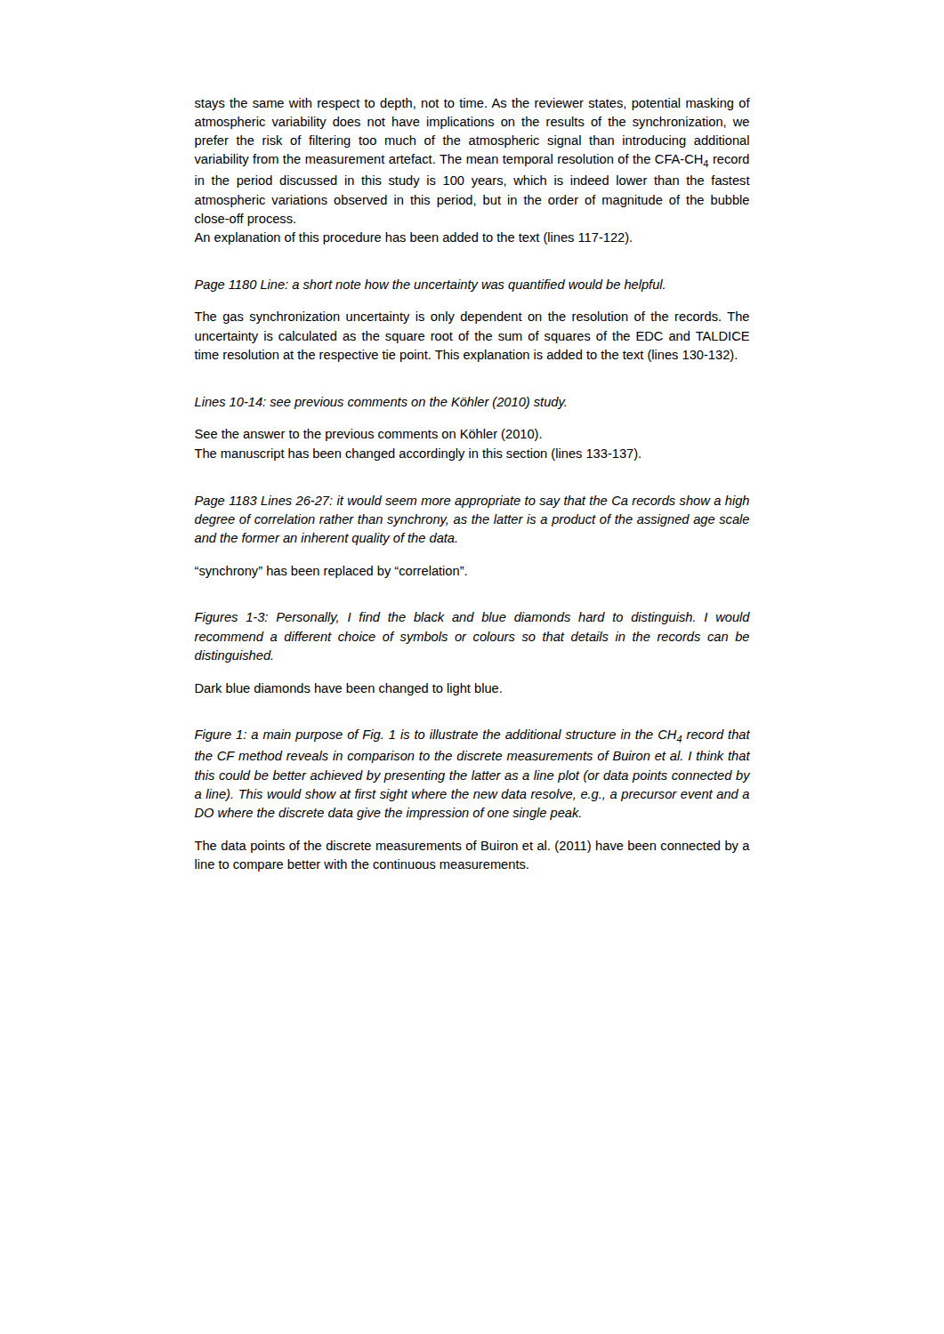stays the same with respect to depth, not to time. As the reviewer states, potential masking of atmospheric variability does not have implications on the results of the synchronization, we prefer the risk of filtering too much of the atmospheric signal than introducing additional variability from the measurement artefact. The mean temporal resolution of the CFA-CH4 record in the period discussed in this study is 100 years, which is indeed lower than the fastest atmospheric variations observed in this period, but in the order of magnitude of the bubble close-off process.
An explanation of this procedure has been added to the text (lines 117-122).
Page 1180 Line: a short note how the uncertainty was quantified would be helpful.
The gas synchronization uncertainty is only dependent on the resolution of the records. The uncertainty is calculated as the square root of the sum of squares of the EDC and TALDICE time resolution at the respective tie point. This explanation is added to the text (lines 130-132).
Lines 10-14: see previous comments on the Köhler (2010) study.
See the answer to the previous comments on Köhler (2010).
The manuscript has been changed accordingly in this section (lines 133-137).
Page 1183 Lines 26-27: it would seem more appropriate to say that the Ca records show a high degree of correlation rather than synchrony, as the latter is a product of the assigned age scale and the former an inherent quality of the data.
“synchrony” has been replaced by “correlation”.
Figures 1-3: Personally, I find the black and blue diamonds hard to distinguish. I would recommend a different choice of symbols or colours so that details in the records can be distinguished.
Dark blue diamonds have been changed to light blue.
Figure 1: a main purpose of Fig. 1 is to illustrate the additional structure in the CH4 record that the CF method reveals in comparison to the discrete measurements of Buiron et al. I think that this could be better achieved by presenting the latter as a line plot (or data points connected by a line). This would show at first sight where the new data resolve, e.g., a precursor event and a DO where the discrete data give the impression of one single peak.
The data points of the discrete measurements of Buiron et al. (2011) have been connected by a line to compare better with the continuous measurements.